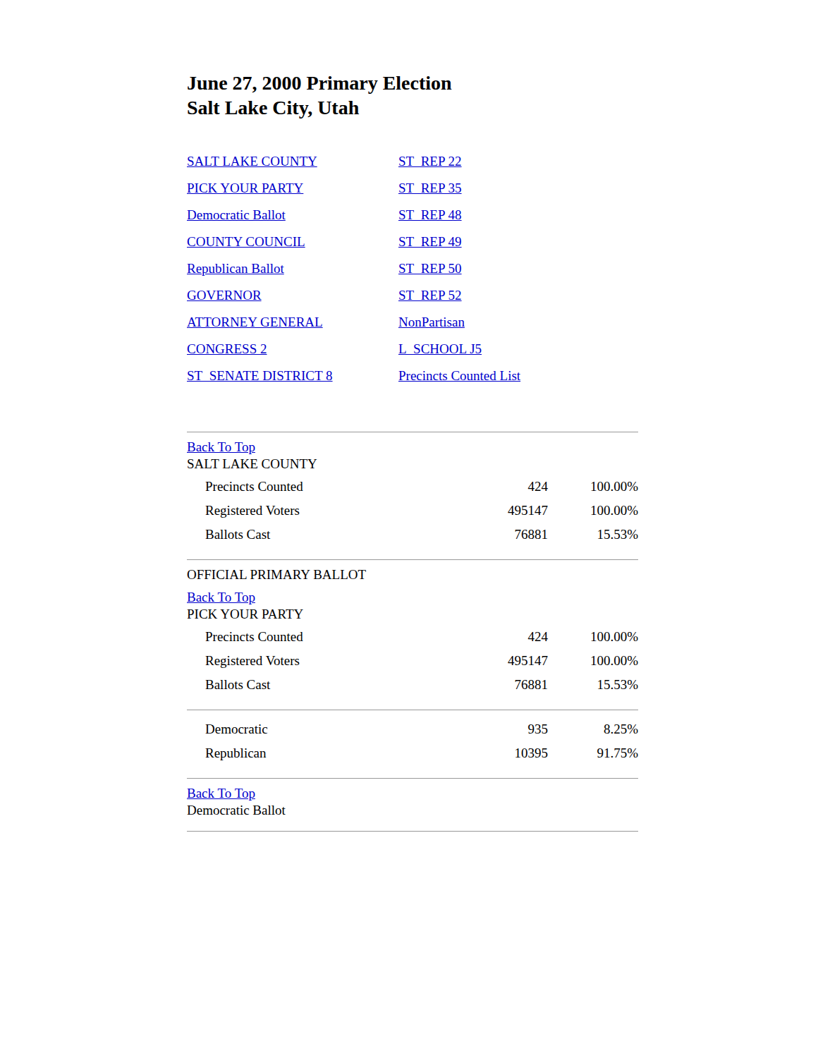June 27, 2000 Primary Election
Salt Lake City, Utah
| SALT LAKE COUNTY | ST_REP 22 |
| PICK YOUR PARTY | ST_REP 35 |
| Democratic Ballot | ST_REP 48 |
| COUNTY COUNCIL | ST_REP 49 |
| Republican Ballot | ST_REP 50 |
| GOVERNOR | ST_REP 52 |
| ATTORNEY GENERAL | NonPartisan |
| CONGRESS 2 | L_SCHOOL J5 |
| ST_SENATE DISTRICT 8 | Precincts Counted List |
Back To Top
SALT LAKE COUNTY
| Precincts Counted | 424 | 100.00% |
| Registered Voters | 495147 | 100.00% |
| Ballots Cast | 76881 | 15.53% |
OFFICIAL PRIMARY BALLOT
Back To Top
PICK YOUR PARTY
| Precincts Counted | 424 | 100.00% |
| Registered Voters | 495147 | 100.00% |
| Ballots Cast | 76881 | 15.53% |
| Democratic | 935 | 8.25% |
| Republican | 10395 | 91.75% |
Back To Top
Democratic Ballot